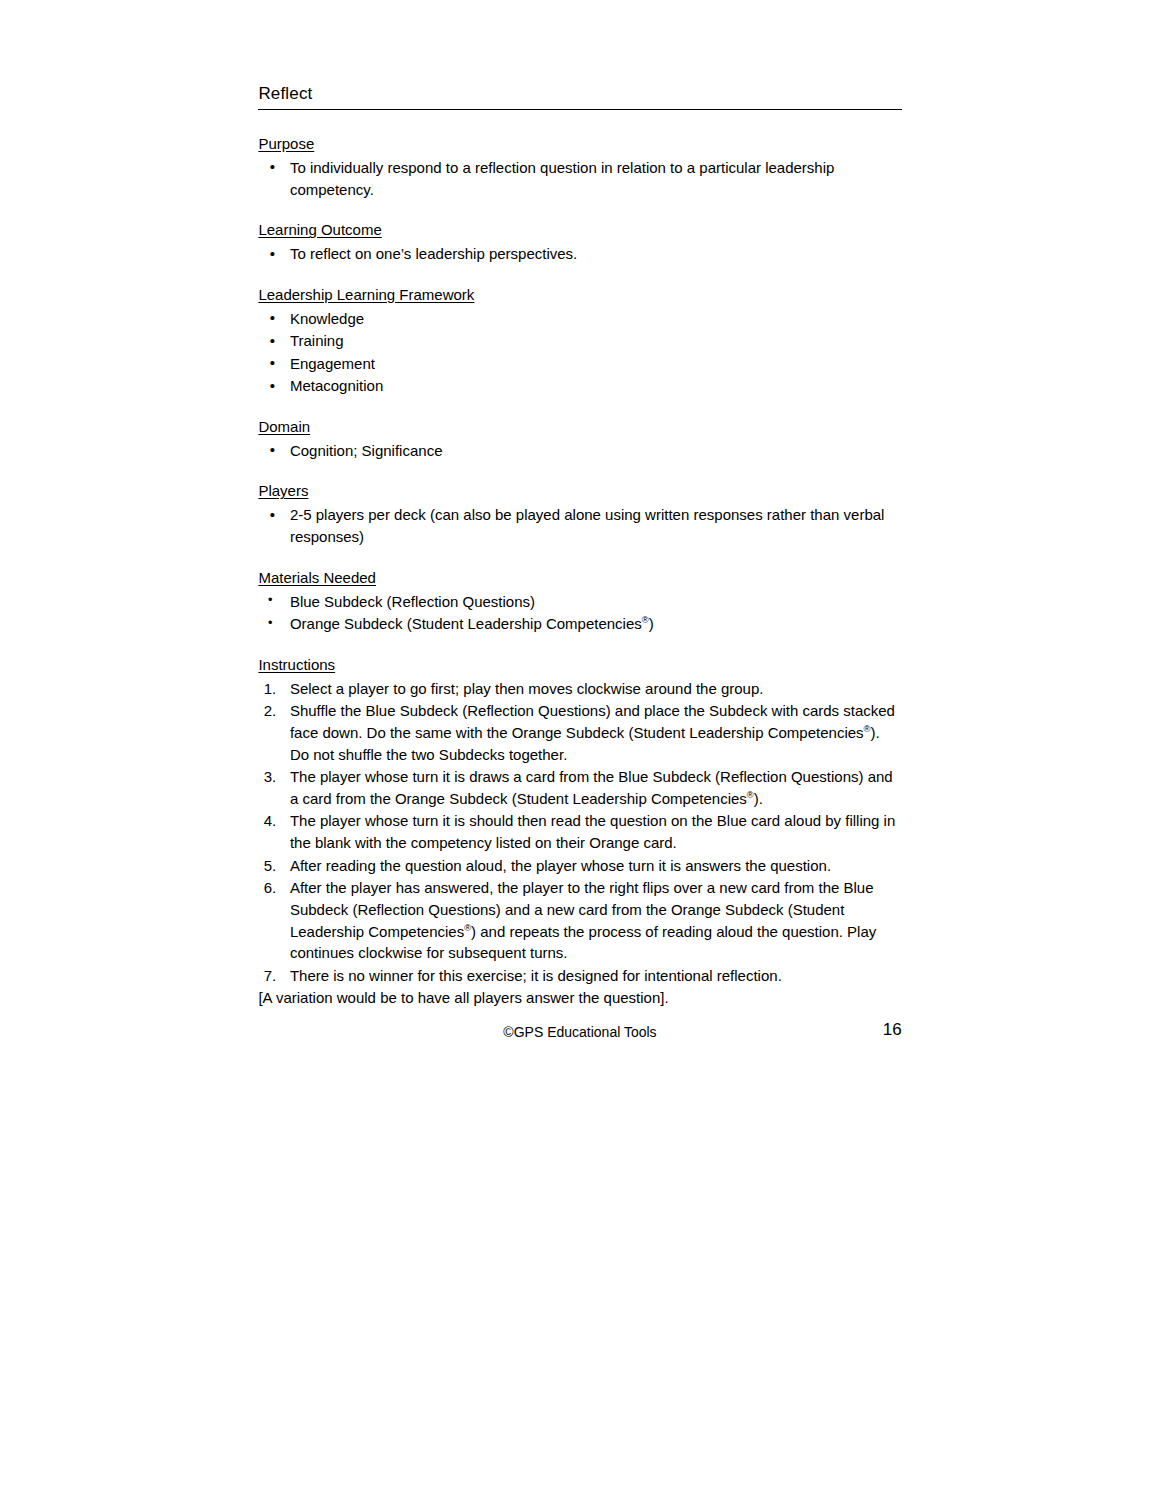Reflect
Purpose
To individually respond to a reflection question in relation to a particular leadership competency.
Learning Outcome
To reflect on one’s leadership perspectives.
Leadership Learning Framework
Knowledge
Training
Engagement
Metacognition
Domain
Cognition; Significance
Players
2-5 players per deck (can also be played alone using written responses rather than verbal responses)
Materials Needed
Blue Subdeck (Reflection Questions)
Orange Subdeck (Student Leadership Competencies®)
Instructions
Select a player to go first; play then moves clockwise around the group.
Shuffle the Blue Subdeck (Reflection Questions) and place the Subdeck with cards stacked face down. Do the same with the Orange Subdeck (Student Leadership Competencies®). Do not shuffle the two Subdecks together.
The player whose turn it is draws a card from the Blue Subdeck (Reflection Questions) and a card from the Orange Subdeck (Student Leadership Competencies®).
The player whose turn it is should then read the question on the Blue card aloud by filling in the blank with the competency listed on their Orange card.
After reading the question aloud, the player whose turn it is answers the question.
After the player has answered, the player to the right flips over a new card from the Blue Subdeck (Reflection Questions) and a new card from the Orange Subdeck (Student Leadership Competencies®) and repeats the process of reading aloud the question. Play continues clockwise for subsequent turns.
There is no winner for this exercise; it is designed for intentional reflection.
[A variation would be to have all players answer the question].
©GPS Educational Tools
16